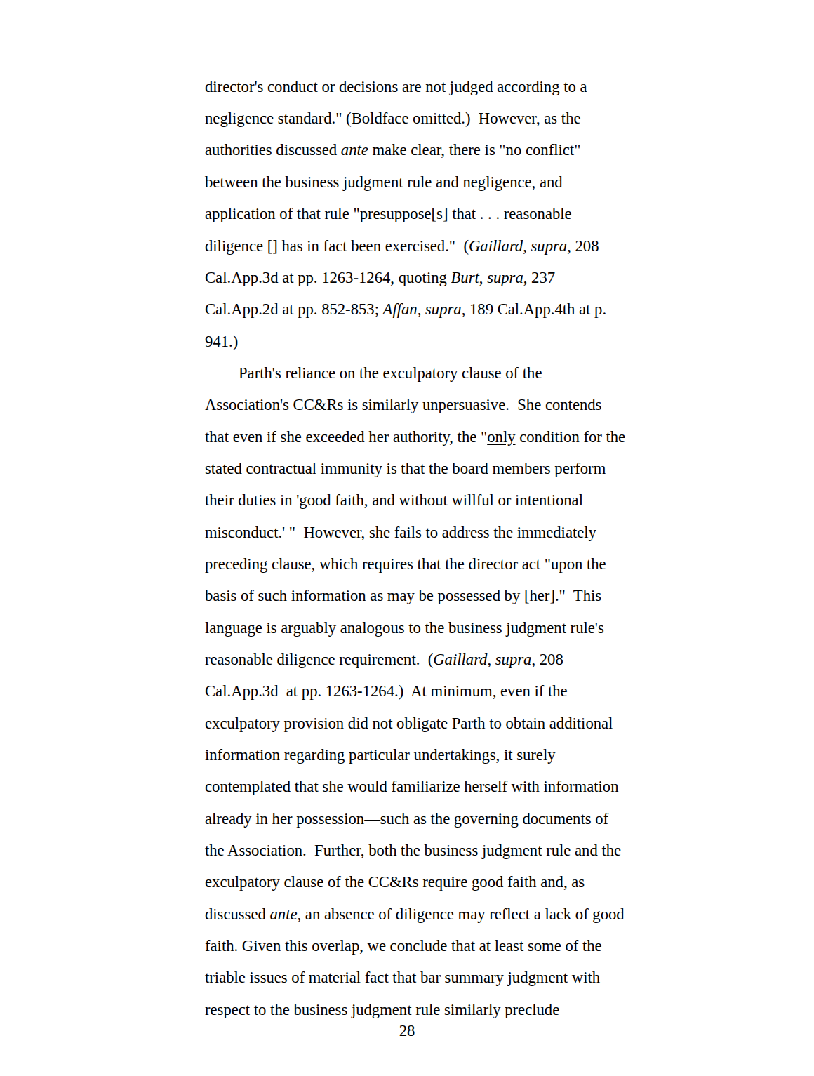director's conduct or decisions are not judged according to a negligence standard." (Boldface omitted.) However, as the authorities discussed ante make clear, there is "no conflict" between the business judgment rule and negligence, and application of that rule "presuppose[s] that . . . reasonable diligence [] has in fact been exercised." (Gaillard, supra, 208 Cal.App.3d at pp. 1263-1264, quoting Burt, supra, 237 Cal.App.2d at pp. 852-853; Affan, supra, 189 Cal.App.4th at p. 941.)
Parth's reliance on the exculpatory clause of the Association's CC&Rs is similarly unpersuasive. She contends that even if she exceeded her authority, the "only condition for the stated contractual immunity is that the board members perform their duties in 'good faith, and without willful or intentional misconduct.' " However, she fails to address the immediately preceding clause, which requires that the director act "upon the basis of such information as may be possessed by [her]." This language is arguably analogous to the business judgment rule's reasonable diligence requirement. (Gaillard, supra, 208 Cal.App.3d at pp. 1263-1264.) At minimum, even if the exculpatory provision did not obligate Parth to obtain additional information regarding particular undertakings, it surely contemplated that she would familiarize herself with information already in her possession—such as the governing documents of the Association. Further, both the business judgment rule and the exculpatory clause of the CC&Rs require good faith and, as discussed ante, an absence of diligence may reflect a lack of good faith. Given this overlap, we conclude that at least some of the triable issues of material fact that bar summary judgment with respect to the business judgment rule similarly preclude
28